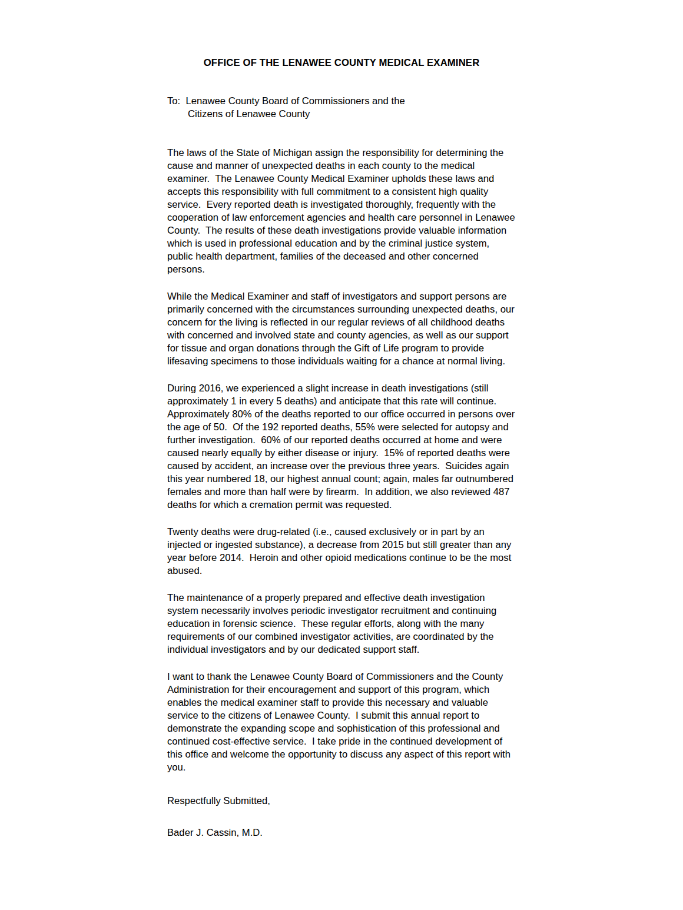OFFICE OF THE LENAWEE COUNTY MEDICAL EXAMINER
To: Lenawee County Board of Commissioners and the
Citizens of Lenawee County
The laws of the State of Michigan assign the responsibility for determining the cause and manner of unexpected deaths in each county to the medical examiner. The Lenawee County Medical Examiner upholds these laws and accepts this responsibility with full commitment to a consistent high quality service. Every reported death is investigated thoroughly, frequently with the cooperation of law enforcement agencies and health care personnel in Lenawee County. The results of these death investigations provide valuable information which is used in professional education and by the criminal justice system, public health department, families of the deceased and other concerned persons.
While the Medical Examiner and staff of investigators and support persons are primarily concerned with the circumstances surrounding unexpected deaths, our concern for the living is reflected in our regular reviews of all childhood deaths with concerned and involved state and county agencies, as well as our support for tissue and organ donations through the Gift of Life program to provide lifesaving specimens to those individuals waiting for a chance at normal living.
During 2016, we experienced a slight increase in death investigations (still approximately 1 in every 5 deaths) and anticipate that this rate will continue. Approximately 80% of the deaths reported to our office occurred in persons over the age of 50. Of the 192 reported deaths, 55% were selected for autopsy and further investigation. 60% of our reported deaths occurred at home and were caused nearly equally by either disease or injury. 15% of reported deaths were caused by accident, an increase over the previous three years. Suicides again this year numbered 18, our highest annual count; again, males far outnumbered females and more than half were by firearm. In addition, we also reviewed 487 deaths for which a cremation permit was requested.
Twenty deaths were drug-related (i.e., caused exclusively or in part by an injected or ingested substance), a decrease from 2015 but still greater than any year before 2014. Heroin and other opioid medications continue to be the most abused.
The maintenance of a properly prepared and effective death investigation system necessarily involves periodic investigator recruitment and continuing education in forensic science. These regular efforts, along with the many requirements of our combined investigator activities, are coordinated by the individual investigators and by our dedicated support staff.
I want to thank the Lenawee County Board of Commissioners and the County Administration for their encouragement and support of this program, which enables the medical examiner staff to provide this necessary and valuable service to the citizens of Lenawee County. I submit this annual report to demonstrate the expanding scope and sophistication of this professional and continued cost-effective service. I take pride in the continued development of this office and welcome the opportunity to discuss any aspect of this report with you.
Respectfully Submitted,
Bader J. Cassin, M.D.